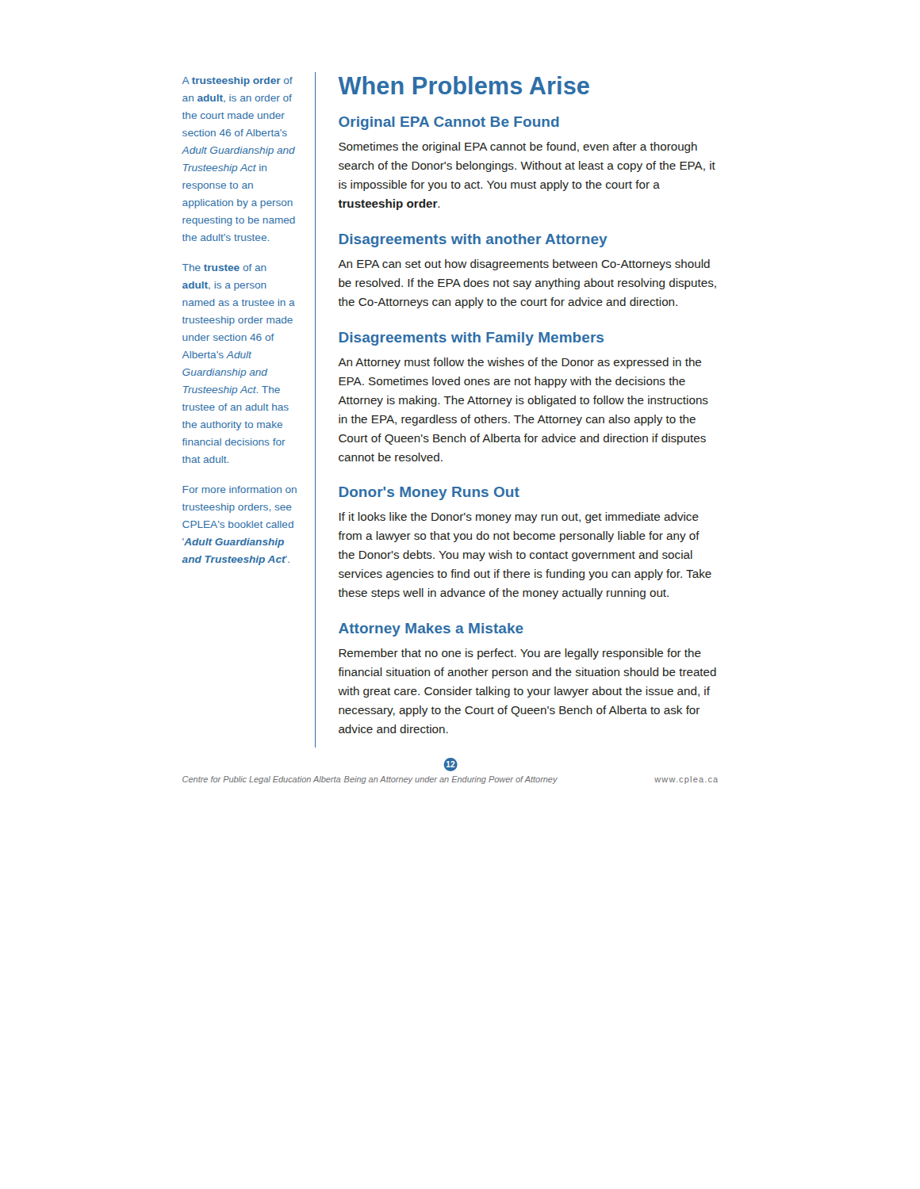A trusteeship order of an adult, is an order of the court made under section 46 of Alberta's Adult Guardianship and Trusteeship Act in response to an application by a person requesting to be named the adult's trustee.
The trustee of an adult, is a person named as a trustee in a trusteeship order made under section 46 of Alberta's Adult Guardianship and Trusteeship Act. The trustee of an adult has the authority to make financial decisions for that adult.
For more information on trusteeship orders, see CPLEA's booklet called 'Adult Guardianship and Trusteeship Act'.
When Problems Arise
Original EPA Cannot Be Found
Sometimes the original EPA cannot be found, even after a thorough search of the Donor's belongings. Without at least a copy of the EPA, it is impossible for you to act. You must apply to the court for a trusteeship order.
Disagreements with another Attorney
An EPA can set out how disagreements between Co-Attorneys should be resolved. If the EPA does not say anything about resolving disputes, the Co-Attorneys can apply to the court for advice and direction.
Disagreements with Family Members
An Attorney must follow the wishes of the Donor as expressed in the EPA. Sometimes loved ones are not happy with the decisions the Attorney is making. The Attorney is obligated to follow the instructions in the EPA, regardless of others. The Attorney can also apply to the Court of Queen's Bench of Alberta for advice and direction if disputes cannot be resolved.
Donor's Money Runs Out
If it looks like the Donor's money may run out, get immediate advice from a lawyer so that you do not become personally liable for any of the Donor's debts. You may wish to contact government and social services agencies to find out if there is funding you can apply for. Take these steps well in advance of the money actually running out.
Attorney Makes a Mistake
Remember that no one is perfect. You are legally responsible for the financial situation of another person and the situation should be treated with great care. Consider talking to your lawyer about the issue and, if necessary, apply to the Court of Queen's Bench of Alberta to ask for advice and direction.
Centre for Public Legal Education Alberta
12 Being an Attorney under an Enduring Power of Attorney
www.cplea.ca